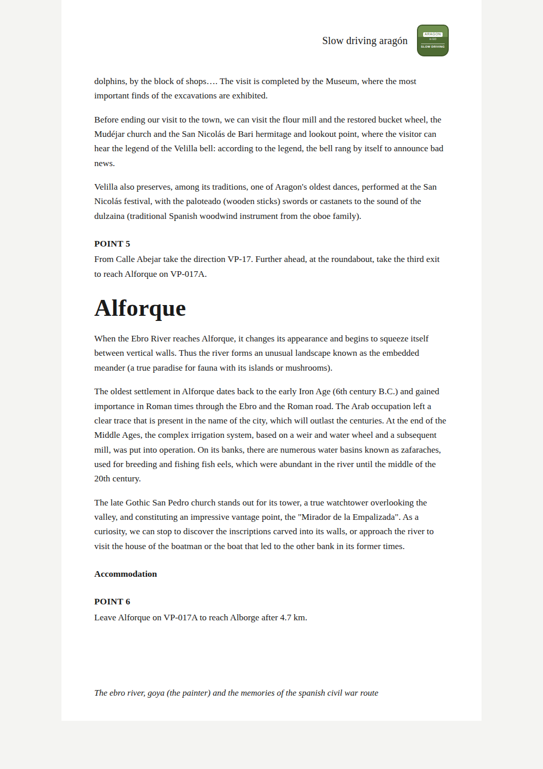Slow driving aragón
ARAGON in GO SLOW DRIVING
dolphins, by the block of shops…. The visit is completed by the Museum, where the most important finds of the excavations are exhibited.
Before ending our visit to the town, we can visit the flour mill and the restored bucket wheel, the Mudéjar church and the San Nicolás de Bari hermitage and lookout point, where the visitor can hear the legend of the Velilla bell: according to the legend, the bell rang by itself to announce bad news.
Velilla also preserves, among its traditions, one of Aragon's oldest dances, performed at the San Nicolás festival, with the paloteado (wooden sticks) swords or castanets to the sound of the dulzaina (traditional Spanish woodwind instrument from the oboe family).
POINT 5
From Calle Abejar take the direction VP-17. Further ahead, at the roundabout, take the third exit to reach Alforque on VP-017A.
Alforque
When the Ebro River reaches Alforque, it changes its appearance and begins to squeeze itself between vertical walls. Thus the river forms an unusual landscape known as the embedded meander (a true paradise for fauna with its islands or mushrooms).
The oldest settlement in Alforque dates back to the early Iron Age (6th century B.C.) and gained importance in Roman times through the Ebro and the Roman road. The Arab occupation left a clear trace that is present in the name of the city, which will outlast the centuries. At the end of the Middle Ages, the complex irrigation system, based on a weir and water wheel and a subsequent mill, was put into operation. On its banks, there are numerous water basins known as zafaraches, used for breeding and fishing fish eels, which were abundant in the river until the middle of the 20th century.
The late Gothic San Pedro church stands out for its tower, a true watchtower overlooking the valley, and constituting an impressive vantage point, the "Mirador de la Empalizada". As a curiosity, we can stop to discover the inscriptions carved into its walls, or approach the river to visit the house of the boatman or the boat that led to the other bank in its former times.
Accommodation
POINT 6
Leave Alforque on VP-017A to reach Alborge after 4.7 km.
The ebro river, goya (the painter) and the memories of the spanish civil war route